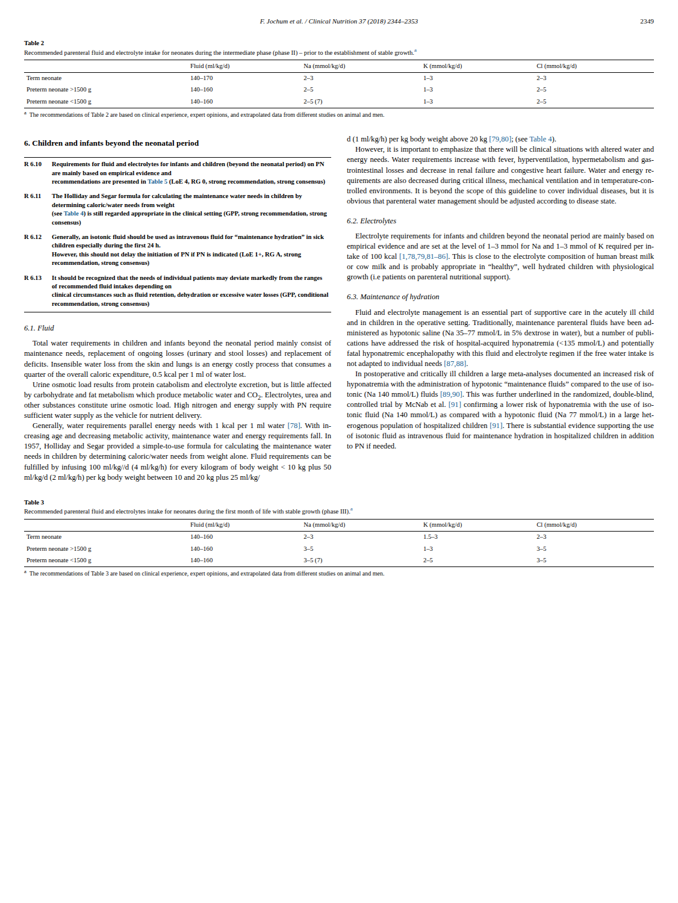F. Jochum et al. / Clinical Nutrition 37 (2018) 2344–2353
2349
Table 2 Recommended parenteral fluid and electrolyte intake for neonates during the intermediate phase (phase II) – prior to the establishment of stable growth.a
| | Fluid (ml/kg/d) | Na (mmol/kg/d) | K (mmol/kg/d) | Cl (mmol/kg/d) |
| --- | --- | --- | --- | --- |
| Term neonate | 140–170 | 2–3 | 1–3 | 2–3 |
| Preterm neonate >1500 g | 140–160 | 2–5 | 1–3 | 2–5 |
| Preterm neonate <1500 g | 140–160 | 2–5 (7) | 1–3 | 2–5 |
a The recommendations of Table 2 are based on clinical experience, expert opinions, and extrapolated data from different studies on animal and men.
6. Children and infants beyond the neonatal period
| R 6.10 | Requirements for fluid and electrolytes for infants and children (beyond the neonatal period) on PN are mainly based on empirical evidence and recommendations are presented in Table 5 (LoE 4, RG 0, strong recommendation, strong consensus) |
| R 6.11 | The Holliday and Segar formula for calculating the maintenance water needs in children by determining caloric/water needs from weight (see Table 4 ) is still regarded appropriate in the clinical setting (GPP, strong recommendation, strong consensus) |
| R 6.12 | Generally, an isotonic fluid should be used as intravenous fluid for “maintenance hydration” in sick children especially during the first 24 h. However, this should not delay the initiation of PN if PN is indicated (LoE 1+, RG A, strong recommendation, strong consensus) |
| R 6.13 | It should be recognized that the needs of individual patients may deviate markedly from the ranges of recommended fluid intakes depending on clinical circumstances such as fluid retention, dehydration or excessive water losses (GPP, conditional recommendation, strong consensus) |
6.1. Fluid
Total water requirements in children and infants beyond the neonatal period mainly consist of maintenance needs, replacement of ongoing losses (urinary and stool losses) and replacement of deficits. Insensible water loss from the skin and lungs is an energy costly process that consumes a quarter of the overall caloric expenditure, 0.5 kcal per 1 ml of water lost.
Urine osmotic load results from protein catabolism and electrolyte excretion, but is little affected by carbohydrate and fat metabolism which produce metabolic water and CO2. Electrolytes, urea and other substances constitute urine osmotic load. High nitrogen and energy supply with PN require sufficient water supply as the vehicle for nutrient delivery.
Generally, water requirements parallel energy needs with 1 kcal per 1 ml water [78]. With increasing age and decreasing metabolic activity, maintenance water and energy requirements fall. In 1957, Holliday and Segar provided a simple-to-use formula for calculating the maintenance water needs in children by determining caloric/water needs from weight alone. Fluid requirements can be fulfilled by infusing 100 ml/kg//d (4 ml/kg/h) for every kilogram of body weight < 10 kg plus 50 ml/kg/d (2 ml/kg/h) per kg body weight between 10 and 20 kg plus 25 ml/kg/
d (1 ml/kg/h) per kg body weight above 20 kg [79,80]; (see Table 4).
However, it is important to emphasize that there will be clinical situations with altered water and energy needs. Water requirements increase with fever, hyperventilation, hypermetabolism and gastrointestinal losses and decrease in renal failure and congestive heart failure. Water and energy requirements are also decreased during critical illness, mechanical ventilation and in temperature-controlled environments. It is beyond the scope of this guideline to cover individual diseases, but it is obvious that parenteral water management should be adjusted according to disease state.
6.2. Electrolytes
Electrolyte requirements for infants and children beyond the neonatal period are mainly based on empirical evidence and are set at the level of 1–3 mmol for Na and 1–3 mmol of K required per intake of 100 kcal [1,78,79,81–86]. This is close to the electrolyte composition of human breast milk or cow milk and is probably appropriate in “healthy”, well hydrated children with physiological growth (i.e patients on parenteral nutritional support).
6.3. Maintenance of hydration
Fluid and electrolyte management is an essential part of supportive care in the acutely ill child and in children in the operative setting. Traditionally, maintenance parenteral fluids have been administered as hypotonic saline (Na 35–77 mmol/L in 5% dextrose in water), but a number of publications have addressed the risk of hospital-acquired hyponatremia (<135 mmol/L) and potentially fatal hyponatremic encephalopathy with this fluid and electrolyte regimen if the free water intake is not adapted to individual needs [87,88].
In postoperative and critically ill children a large meta-analyses documented an increased risk of hyponatremia with the administration of hypotonic “maintenance fluids” compared to the use of isotonic (Na 140 mmol/L) fluids [89,90]. This was further underlined in the randomized, double-blind, controlled trial by McNab et al. [91] confirming a lower risk of hyponatremia with the use of isotonic fluid (Na 140 mmol/L) as compared with a hypotonic fluid (Na 77 mmol/L) in a large heterogenous population of hospitalized children [91]. There is substantial evidence supporting the use of isotonic fluid as intravenous fluid for maintenance hydration in hospitalized children in addition to PN if needed.
Table 3 Recommended parenteral fluid and electrolytes intake for neonates during the first month of life with stable growth (phase III).a
| | Fluid (ml/kg/d) | Na (mmol/kg/d) | K (mmol/kg/d) | Cl (mmol/kg/d) |
| --- | --- | --- | --- | --- |
| Term neonate | 140–160 | 2–3 | 1.5–3 | 2–3 |
| Preterm neonate >1500 g | 140–160 | 3–5 | 1–3 | 3–5 |
| Preterm neonate <1500 g | 140–160 | 3–5 (7) | 2–5 | 3–5 |
a The recommendations of Table 3 are based on clinical experience, expert opinions, and extrapolated data from different studies on animal and men.